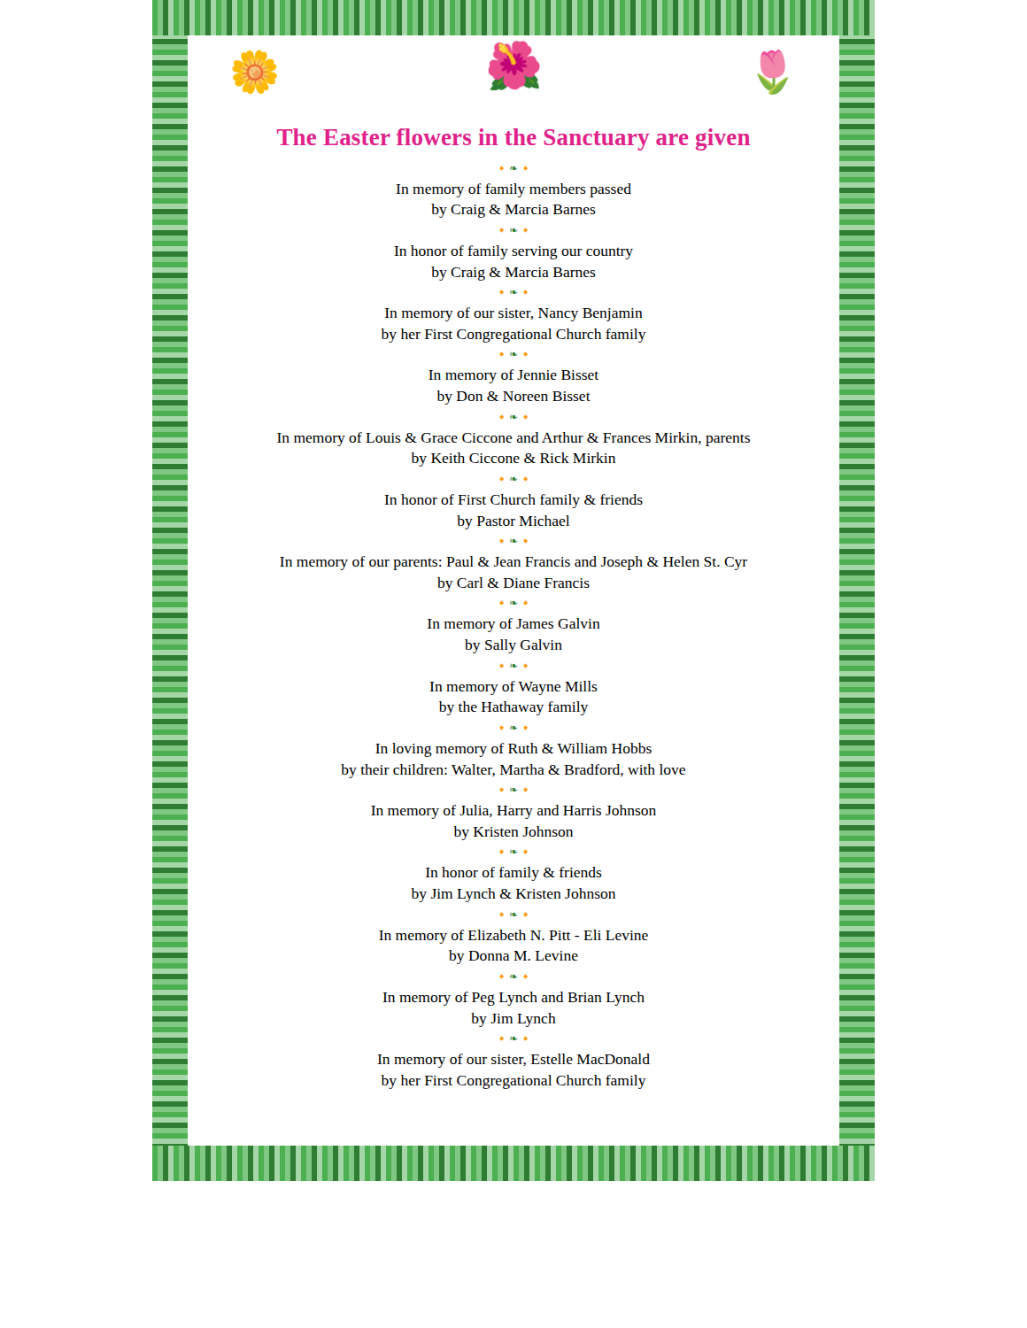🌼 🌺 🌷
The Easter flowers in the Sanctuary are given
🔸❧🔸
In memory of family members passed by Craig & Marcia Barnes
🔸❧🔸
In honor of family serving our country by Craig & Marcia Barnes
🔸❧🔸
In memory of our sister, Nancy Benjamin by her First Congregational Church family
🔸❧🔸
In memory of Jennie Bisset by Don & Noreen Bisset
🔸❧🔸
In memory of Louis & Grace Ciccone and Arthur & Frances Mirkin, parents by Keith Ciccone & Rick Mirkin
🔸❧🔸
In honor of First Church family & friends by Pastor Michael
🔸❧🔸
In memory of our parents: Paul & Jean Francis and Joseph & Helen St. Cyr by Carl & Diane Francis
🔸❧🔸
In memory of James Galvin by Sally Galvin
🔸❧🔸
In memory of Wayne Mills by the Hathaway family
🔸❧🔸
In loving memory of Ruth & William Hobbs by their children: Walter, Martha & Bradford, with love
🔸❧🔸
In memory of Julia, Harry and Harris Johnson by Kristen Johnson
🔸❧🔸
In honor of family & friends by Jim Lynch & Kristen Johnson
🔸❧🔸
In memory of Elizabeth N. Pitt - Eli Levine by Donna M. Levine
🔸❧🔸
In memory of Peg Lynch and Brian Lynch by Jim Lynch
🔸❧🔸
In memory of our sister, Estelle MacDonald by her First Congregational Church family